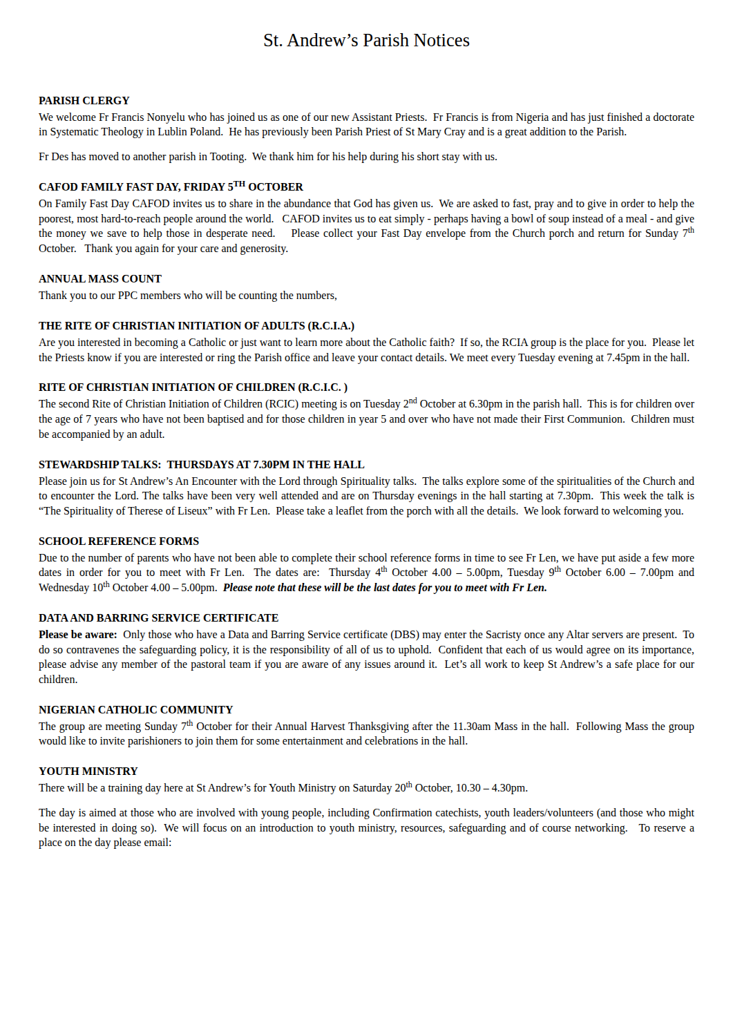St. Andrew’s Parish Notices
Parish Clergy
We welcome Fr Francis Nonyelu who has joined us as one of our new Assistant Priests. Fr Francis is from Nigeria and has just finished a doctorate in Systematic Theology in Lublin Poland. He has previously been Parish Priest of St Mary Cray and is a great addition to the Parish.
Fr Des has moved to another parish in Tooting. We thank him for his help during his short stay with us.
CAFOD Family Fast Day, Friday 5th October
On Family Fast Day CAFOD invites us to share in the abundance that God has given us. We are asked to fast, pray and to give in order to help the poorest, most hard-to-reach people around the world. CAFOD invites us to eat simply - perhaps having a bowl of soup instead of a meal - and give the money we save to help those in desperate need. Please collect your Fast Day envelope from the Church porch and return for Sunday 7th October. Thank you again for your care and generosity.
Annual Mass Count
Thank you to our PPC members who will be counting the numbers,
The Rite of Christian Initiation of Adults (R.C.I.A.)
Are you interested in becoming a Catholic or just want to learn more about the Catholic faith? If so, the RCIA group is the place for you. Please let the Priests know if you are interested or ring the Parish office and leave your contact details. We meet every Tuesday evening at 7.45pm in the hall.
Rite of Christian Initiation of Children (R.C.I.C. )
The second Rite of Christian Initiation of Children (RCIC) meeting is on Tuesday 2nd October at 6.30pm in the parish hall. This is for children over the age of 7 years who have not been baptised and for those children in year 5 and over who have not made their First Communion. Children must be accompanied by an adult.
Stewardship Talks: Thursdays at 7.30pm in the Hall
Please join us for St Andrew’s An Encounter with the Lord through Spirituality talks. The talks explore some of the spiritualities of the Church and to encounter the Lord. The talks have been very well attended and are on Thursday evenings in the hall starting at 7.30pm. This week the talk is “The Spirituality of Therese of Liseux” with Fr Len. Please take a leaflet from the porch with all the details. We look forward to welcoming you.
School Reference Forms
Due to the number of parents who have not been able to complete their school reference forms in time to see Fr Len, we have put aside a few more dates in order for you to meet with Fr Len. The dates are: Thursday 4th October 4.00 – 5.00pm, Tuesday 9th October 6.00 – 7.00pm and Wednesday 10th October 4.00 – 5.00pm. Please note that these will be the last dates for you to meet with Fr Len.
Data and Barring Service Certificate
Please be aware: Only those who have a Data and Barring Service certificate (DBS) may enter the Sacristy once any Altar servers are present. To do so contravenes the safeguarding policy, it is the responsibility of all of us to uphold. Confident that each of us would agree on its importance, please advise any member of the pastoral team if you are aware of any issues around it. Let’s all work to keep St Andrew’s a safe place for our children.
Nigerian Catholic Community
The group are meeting Sunday 7th October for their Annual Harvest Thanksgiving after the 11.30am Mass in the hall. Following Mass the group would like to invite parishioners to join them for some entertainment and celebrations in the hall.
Youth Ministry
There will be a training day here at St Andrew’s for Youth Ministry on Saturday 20th October, 10.30 – 4.30pm.
The day is aimed at those who are involved with young people, including Confirmation catechists, youth leaders/volunteers (and those who might be interested in doing so). We will focus on an introduction to youth ministry, resources, safeguarding and of course networking. To reserve a place on the day please email: